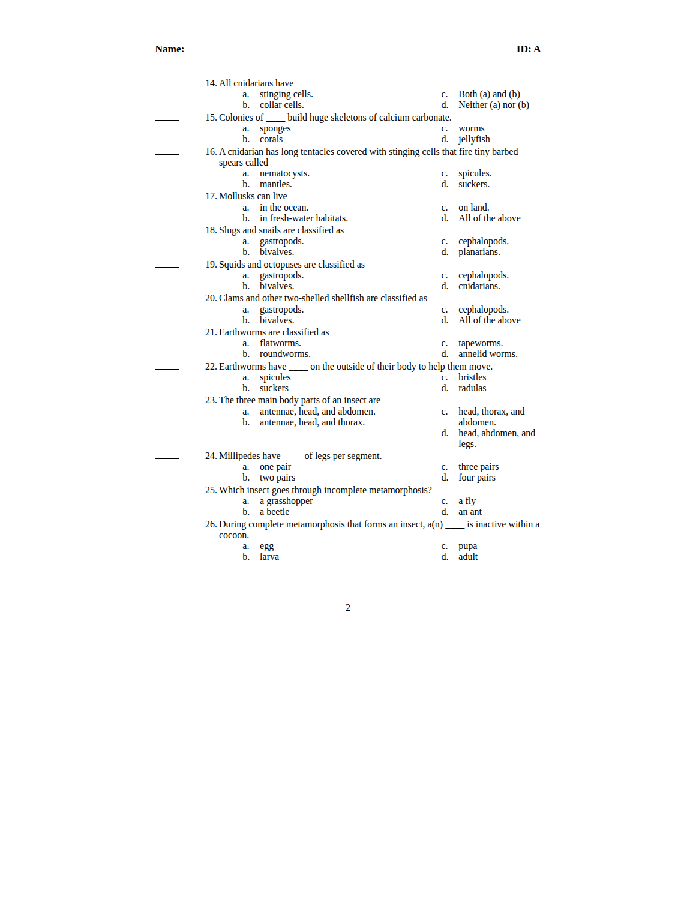Name: ID: A
14. All cnidarians have
a. stinging cells.
b. collar cells.
c. Both (a) and (b)
d. Neither (a) nor (b)
15. Colonies of ____ build huge skeletons of calcium carbonate.
a. sponges
b. corals
c. worms
d. jellyfish
16. A cnidarian has long tentacles covered with stinging cells that fire tiny barbed spears called
a. nematocysts.
b. mantles.
c. spicules.
d. suckers.
17. Mollusks can live
a. in the ocean.
b. in fresh-water habitats.
c. on land.
d. All of the above
18. Slugs and snails are classified as
a. gastropods.
b. bivalves.
c. cephalopods.
d. planarians.
19. Squids and octopuses are classified as
a. gastropods.
b. bivalves.
c. cephalopods.
d. cnidarians.
20. Clams and other two-shelled shellfish are classified as
a. gastropods.
b. bivalves.
c. cephalopods.
d. All of the above
21. Earthworms are classified as
a. flatworms.
b. roundworms.
c. tapeworms.
d. annelid worms.
22. Earthworms have ____ on the outside of their body to help them move.
a. spicules
b. suckers
c. bristles
d. radulas
23. The three main body parts of an insect are
a. antennae, head, and abdomen.
b. antennae, head, and thorax.
c. head, thorax, and abdomen.
d. head, abdomen, and legs.
24. Millipedes have ____ of legs per segment.
a. one pair
b. two pairs
c. three pairs
d. four pairs
25. Which insect goes through incomplete metamorphosis?
a. a grasshopper
b. a beetle
c. a fly
d. an ant
26. During complete metamorphosis that forms an insect, a(n) ____ is inactive within a cocoon.
a. egg
b. larva
c. pupa
d. adult
2